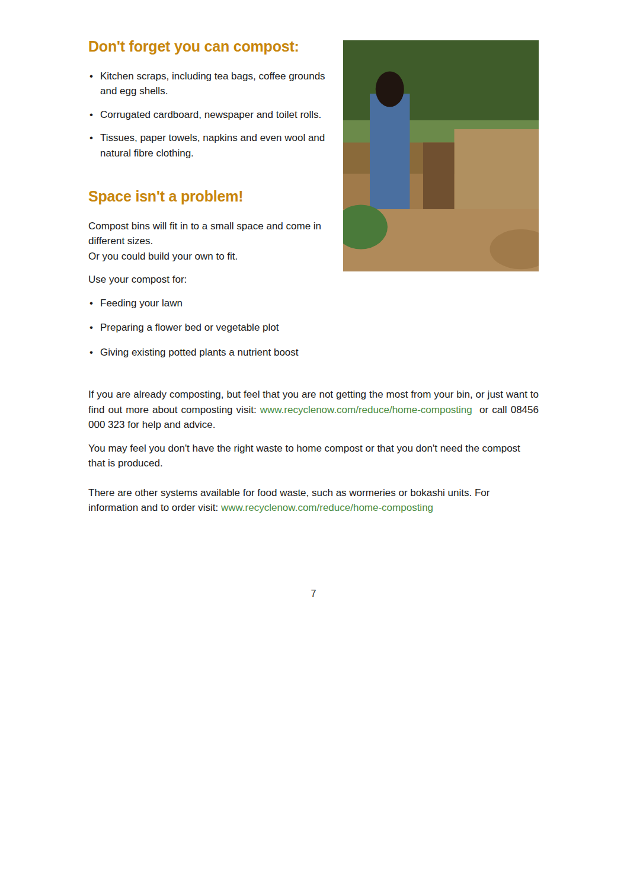Don't forget you can compost:
Kitchen scraps, including tea bags, coffee grounds and egg shells.
Corrugated cardboard, newspaper and toilet rolls.
Tissues, paper towels, napkins and even wool and natural fibre clothing.
Space isn't a problem!
Compost bins will fit in to a small space and come in different sizes.
Or you could build your own to fit.
Use your compost for:
Feeding your lawn
Preparing a flower bed or vegetable plot
Giving existing potted plants a nutrient boost
If you are already composting, but feel that you are not getting the most from your bin, or just want to find out more about composting visit: www.recyclenow.com/reduce/home-composting or call 08456 000 323 for help and advice.
You may feel you don't have the right waste to home compost or that you don't need the compost that is produced.
There are other systems available for food waste, such as wormeries or bokashi units. For information and to order visit: www.recyclenow.com/reduce/home-composting
7